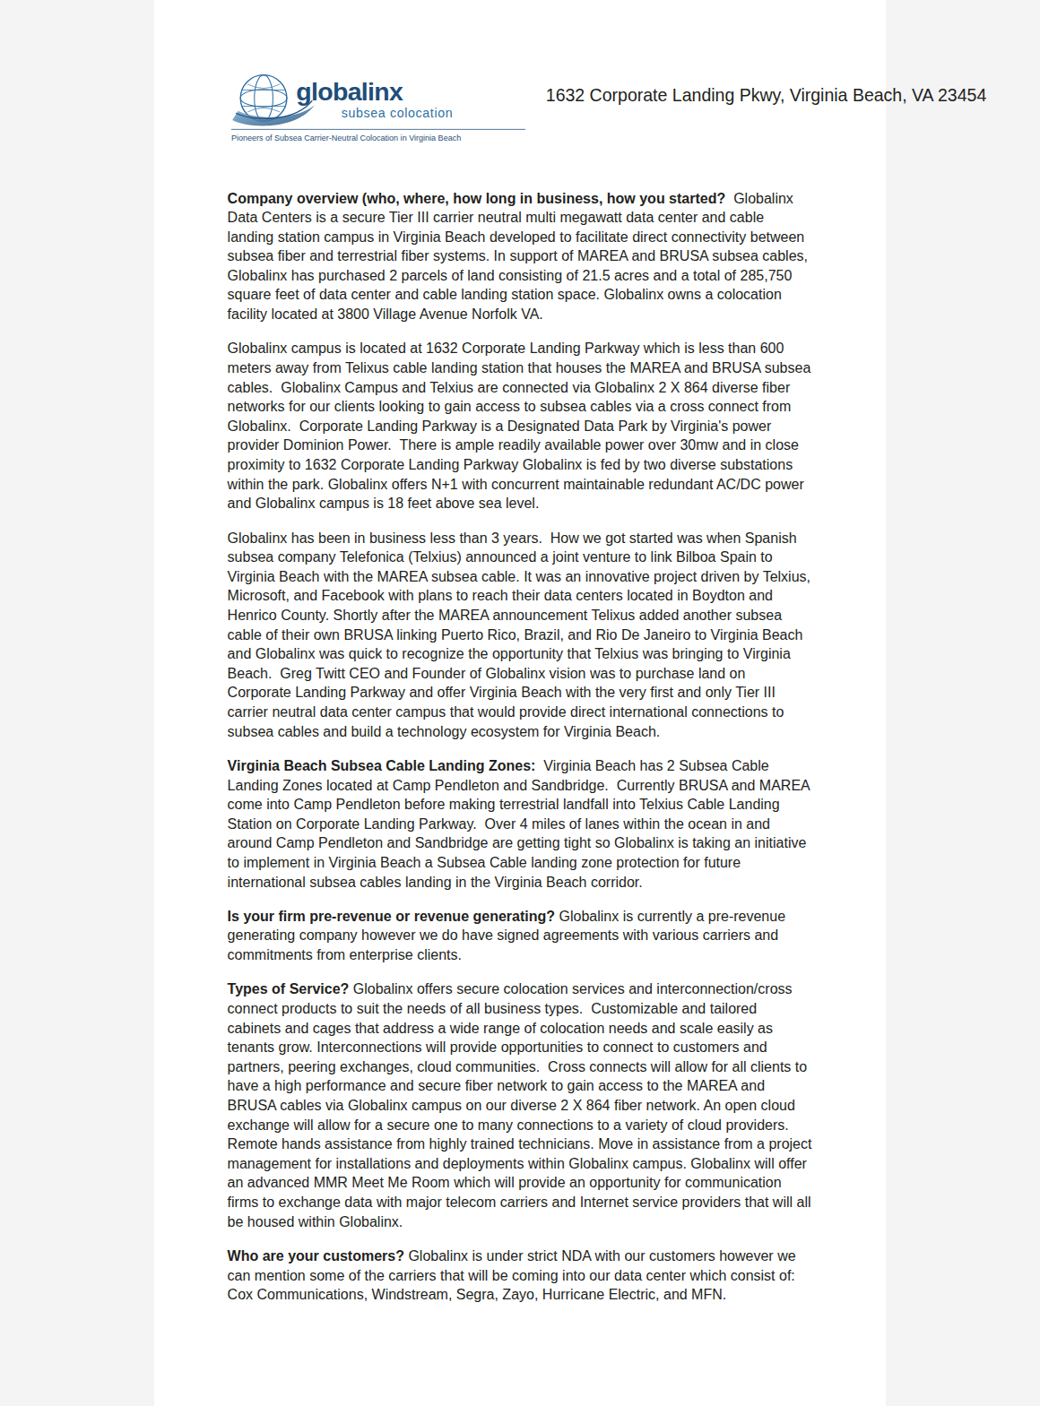globalinx subsea colocation Pioneers of Subsea Carrier-Neutral Colocation in Virginia Beach
1632 Corporate Landing Pkwy, Virginia Beach, VA 23454
Company overview (who, where, how long in business, how you started? Globalinx Data Centers is a secure Tier III carrier neutral multi megawatt data center and cable landing station campus in Virginia Beach developed to facilitate direct connectivity between subsea fiber and terrestrial fiber systems. In support of MAREA and BRUSA subsea cables, Globalinx has purchased 2 parcels of land consisting of 21.5 acres and a total of 285,750 square feet of data center and cable landing station space. Globalinx owns a colocation facility located at 3800 Village Avenue Norfolk VA.
Globalinx campus is located at 1632 Corporate Landing Parkway which is less than 600 meters away from Telixus cable landing station that houses the MAREA and BRUSA subsea cables. Globalinx Campus and Telxius are connected via Globalinx 2 X 864 diverse fiber networks for our clients looking to gain access to subsea cables via a cross connect from Globalinx. Corporate Landing Parkway is a Designated Data Park by Virginia's power provider Dominion Power. There is ample readily available power over 30mw and in close proximity to 1632 Corporate Landing Parkway Globalinx is fed by two diverse substations within the park. Globalinx offers N+1 with concurrent maintainable redundant AC/DC power and Globalinx campus is 18 feet above sea level.
Globalinx has been in business less than 3 years. How we got started was when Spanish subsea company Telefonica (Telxius) announced a joint venture to link Bilboa Spain to Virginia Beach with the MAREA subsea cable. It was an innovative project driven by Telxius, Microsoft, and Facebook with plans to reach their data centers located in Boydton and Henrico County. Shortly after the MAREA announcement Telixus added another subsea cable of their own BRUSA linking Puerto Rico, Brazil, and Rio De Janeiro to Virginia Beach and Globalinx was quick to recognize the opportunity that Telxius was bringing to Virginia Beach. Greg Twitt CEO and Founder of Globalinx vision was to purchase land on Corporate Landing Parkway and offer Virginia Beach with the very first and only Tier III carrier neutral data center campus that would provide direct international connections to subsea cables and build a technology ecosystem for Virginia Beach.
Virginia Beach Subsea Cable Landing Zones: Virginia Beach has 2 Subsea Cable Landing Zones located at Camp Pendleton and Sandbridge. Currently BRUSA and MAREA come into Camp Pendleton before making terrestrial landfall into Telxius Cable Landing Station on Corporate Landing Parkway. Over 4 miles of lanes within the ocean in and around Camp Pendleton and Sandbridge are getting tight so Globalinx is taking an initiative to implement in Virginia Beach a Subsea Cable landing zone protection for future international subsea cables landing in the Virginia Beach corridor.
Is your firm pre-revenue or revenue generating? Globalinx is currently a pre-revenue generating company however we do have signed agreements with various carriers and commitments from enterprise clients.
Types of Service? Globalinx offers secure colocation services and interconnection/cross connect products to suit the needs of all business types. Customizable and tailored cabinets and cages that address a wide range of colocation needs and scale easily as tenants grow. Interconnections will provide opportunities to connect to customers and partners, peering exchanges, cloud communities. Cross connects will allow for all clients to have a high performance and secure fiber network to gain access to the MAREA and BRUSA cables via Globalinx campus on our diverse 2 X 864 fiber network. An open cloud exchange will allow for a secure one to many connections to a variety of cloud providers. Remote hands assistance from highly trained technicians. Move in assistance from a project management for installations and deployments within Globalinx campus. Globalinx will offer an advanced MMR Meet Me Room which will provide an opportunity for communication firms to exchange data with major telecom carriers and Internet service providers that will all be housed within Globalinx.
Who are your customers? Globalinx is under strict NDA with our customers however we can mention some of the carriers that will be coming into our data center which consist of: Cox Communications, Windstream, Segra, Zayo, Hurricane Electric, and MFN.